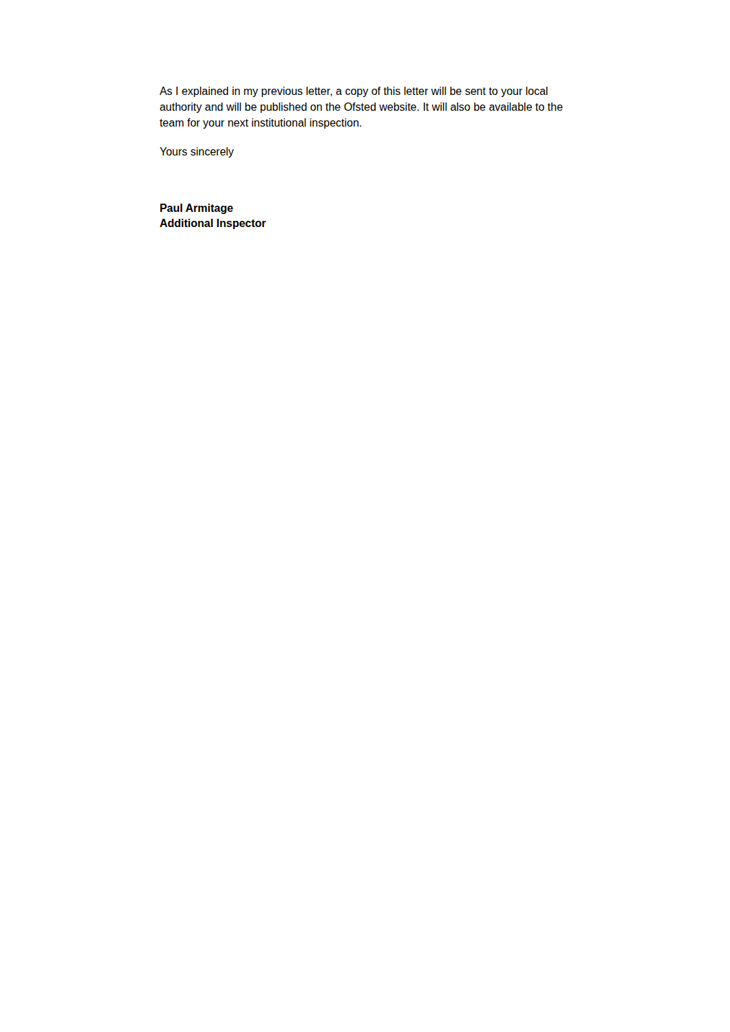As I explained in my previous letter, a copy of this letter will be sent to your local authority and will be published on the Ofsted website. It will also be available to the team for your next institutional inspection.
Yours sincerely
Paul Armitage
Additional Inspector